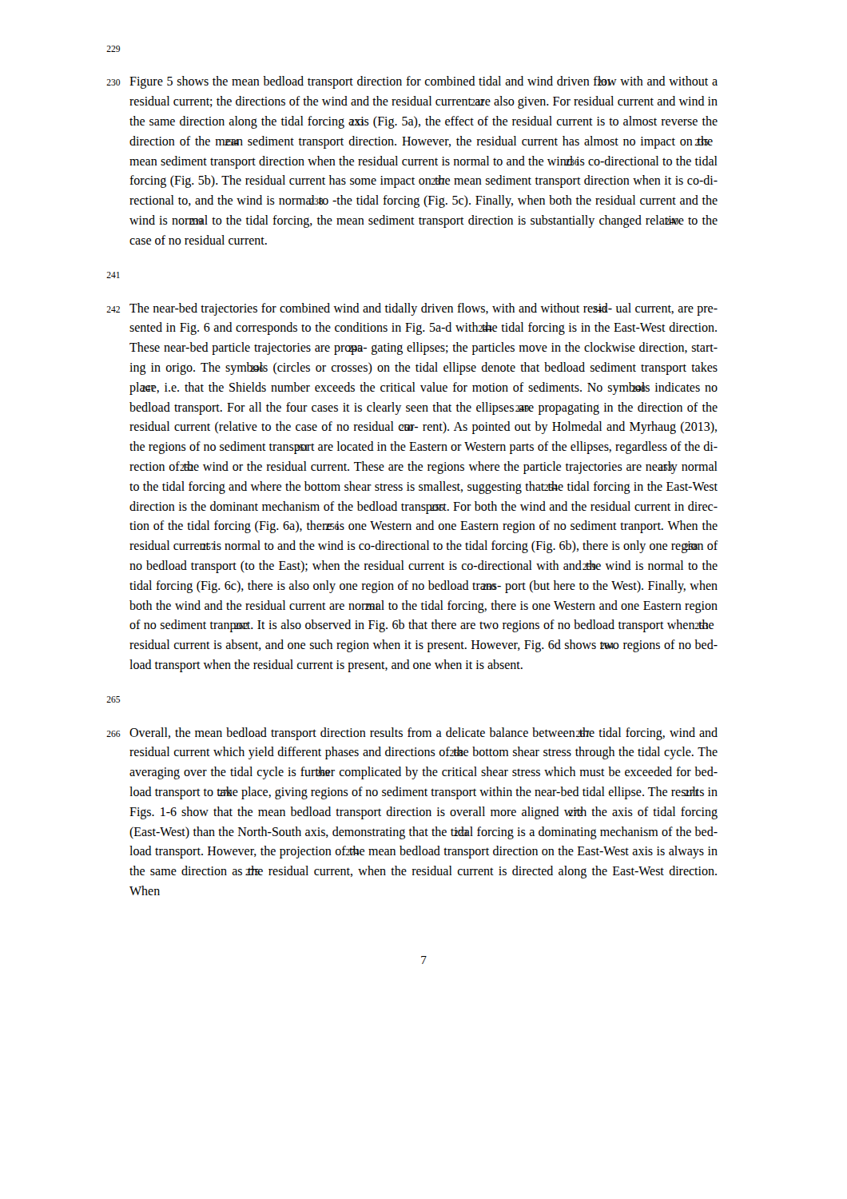229
230 Figure 5 shows the mean bedload transport direction for combined tidal and wind driven flow 231with and without a residual current; the directions of the wind and the residual current are 232also given. For residual current and wind in the same direction along the tidal forcing axis 233(Fig. 5a), the effect of the residual current is to almost reverse the direction of the mean 234sediment transport direction. However, the residual current has almost no impact on the 235mean sediment transport direction when the residual current is normal to and the wind is 236co-directional to the tidal forcing (Fig. 5b). The residual current has some impact on the 237mean sediment transport direction when it is co-directional to, and the wind is normal to 238-the tidal forcing (Fig. 5c). Finally, when both the residual current and the wind is normal 239to the tidal forcing, the mean sediment transport direction is substantially changed relative 240to the case of no residual current.
241
242 The near-bed trajectories for combined wind and tidally driven flows, with and without resid- 243ual current, are presented in Fig. 6 and corresponds to the conditions in Fig. 5a-d with the 244tidal forcing is in the East-West direction. These near-bed particle trajectories are propa- 245gating ellipses; the particles move in the clockwise direction, starting in origo. The symbols 246(circles or crosses) on the tidal ellipse denote that bedload sediment transport takes place, 247i.e. that the Shields number exceeds the critical value for motion of sediments. No symbols 248indicates no bedload transport. For all the four cases it is clearly seen that the ellipses are 249propagating in the direction of the residual current (relative to the case of no residual cur- 250rent). As pointed out by Holmedal and Myrhaug (2013), the regions of no sediment transport 251are located in the Eastern or Western parts of the ellipses, regardless of the direction of the 252wind or the residual current. These are the regions where the particle trajectories are nearly 253normal to the tidal forcing and where the bottom shear stress is smallest, suggesting that the 254tidal forcing in the East-West direction is the dominant mechanism of the bedload transport. 255 For both the wind and the residual current in direction of the tidal forcing (Fig. 6a), there is 256one Western and one Eastern region of no sediment tranport. When the residual current is 257normal to and the wind is co-directional to the tidal forcing (Fig. 6b), there is only one region 258of no bedload transport (to the East); when the residual current is co-directional with and the 259wind is normal to the tidal forcing (Fig. 6c), there is also only one region of no bedload trans- 260port (but here to the West). Finally, when both the wind and the residual current are normal 261to the tidal forcing, there is one Western and one Eastern region of no sediment tranport. 262 It is also observed in Fig. 6b that there are two regions of no bedload transport when the 263residual current is absent, and one such region when it is present. However, Fig. 6d shows two 264regions of no bedload transport when the residual current is present, and one when it is absent.
265
266 Overall, the mean bedload transport direction results from a delicate balance between the 267tidal forcing, wind and residual current which yield different phases and directions of the 268bottom shear stress through the tidal cycle. The averaging over the tidal cycle is further 269complicated by the critical shear stress which must be exceeded for bedload transport to take 270place, giving regions of no sediment transport within the near-bed tidal ellipse. The results 271in Figs. 1-6 show that the mean bedload transport direction is overall more aligned with 272the axis of tidal forcing (East-West) than the North-South axis, demonstrating that the tidal 273forcing is a dominating mechanism of the bedload transport. However, the projection of the 274mean bedload transport direction on the East-West axis is always in the same direction as the 275residual current, when the residual current is directed along the East-West direction. When
7